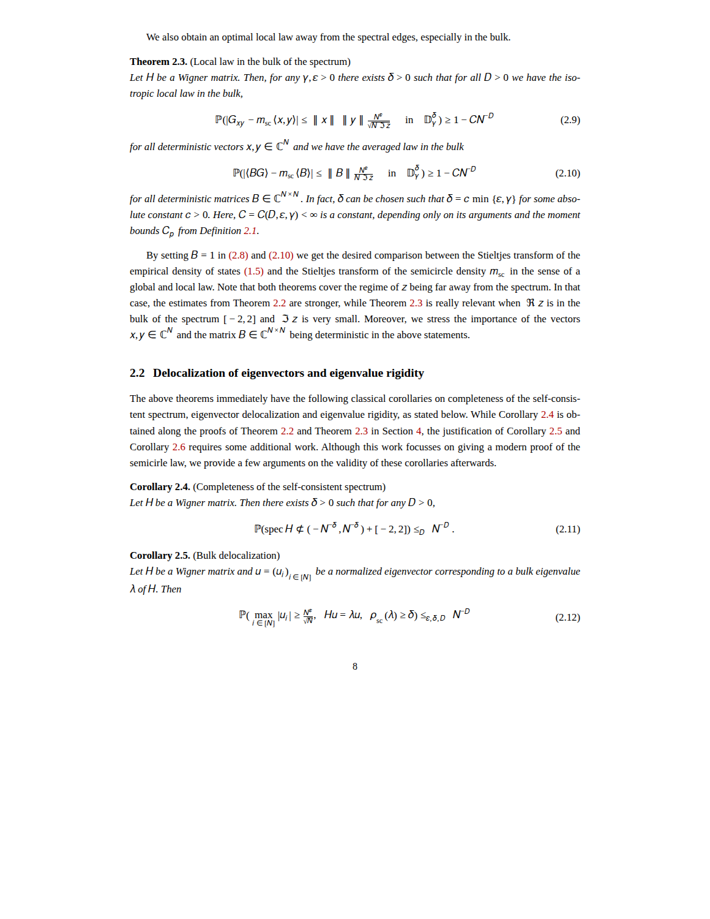We also obtain an optimal local law away from the spectral edges, especially in the bulk.
Theorem 2.3. (Local law in the bulk of the spectrum)
Let H be a Wigner matrix. Then, for any γ,ε>0 there exists δ>0 such that for all D>0 we have the isotropic local law in the bulk,
ℙ ( | Gxy − msc ⟨x,y⟩ | ≤ ∥x∥ ∥y∥ Nε Nℑz in 𝔻γδ ) ≥ 1 − C N−D (2.9)
for all deterministic vectors x,y∈ℂN and we have the averaged law in the bulk
ℙ ( | ⟨BG⟩ − msc ⟨B⟩ | ≤ ∥B∥ Nε Nℑz in 𝔻γδ ) ≥ 1 − C N−D (2.10)
for all deterministic matrices B∈ℂN×N. In fact, δ can be chosen such that δ=cmin{ε,γ} for some absolute constant c>0. Here, C=C(D,ε,γ)<∞ is a constant, depending only on its arguments and the moment bounds Cp from Definition 2.1.
By setting B=1 in (2.8) and (2.10) we get the desired comparison between the Stieltjes transform of the empirical density of states (1.5) and the Stieltjes transform of the semicircle density msc in the sense of a global and local law. Note that both theorems cover the regime of z being far away from the spectrum. In that case, the estimates from Theorem 2.2 are stronger, while Theorem 2.3 is really relevant when ℜz is in the bulk of the spectrum [−2,2] and ℑz is very small. Moreover, we stress the importance of the vectors x,y∈ℂN and the matrix B∈ℂN×N being deterministic in the above statements.
2.2 Delocalization of eigenvectors and eigenvalue rigidity
The above theorems immediately have the following classical corollaries on completeness of the self-consistent spectrum, eigenvector delocalization and eigenvalue rigidity, as stated below. While Corollary 2.4 is obtained along the proofs of Theorem 2.2 and Theorem 2.3 in Section 4, the justification of Corollary 2.5 and Corollary 2.6 requires some additional work. Although this work focusses on giving a modern proof of the semicirle law, we provide a few arguments on the validity of these corollaries afterwards.
Corollary 2.4. (Completeness of the self-consistent spectrum)
Let H be a Wigner matrix. Then there exists δ>0 such that for any D>0,
ℙ ( specH ⊄ (−N−δ,N−δ) + [−2,2] ) ≤D N−D . (2.11)
Corollary 2.5. (Bulk delocalization)
Let H be a Wigner matrix and u=(ui)i∈[N] be a normalized eigenvector corresponding to a bulk eigenvalue λ of H. Then
ℙ ( maxi∈[N] |ui| ≥ NεN , Hu=λu , ρsc(λ)≥δ ) ≤ε,δ,D N−D (2.12)
8